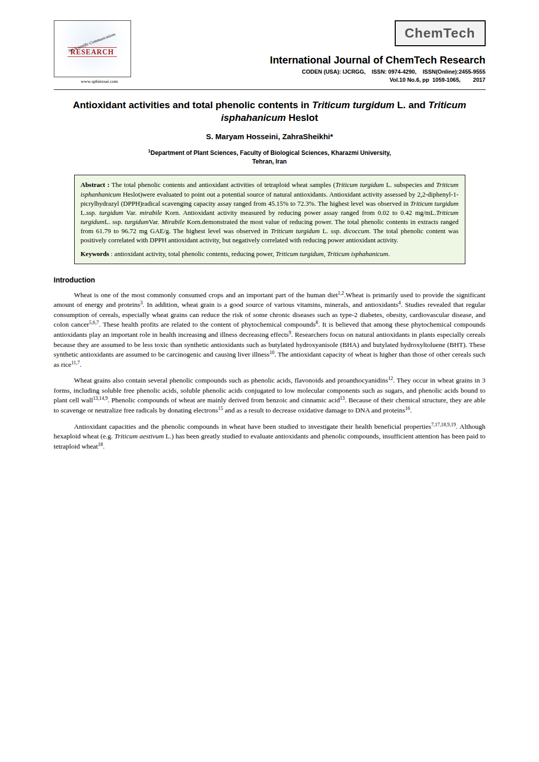Sai Scientific Communications
RESEARCH
www.sphinxsai.com
ChemTech
International Journal of ChemTech Research
CODEN (USA): IJCRGG, ISSN: 0974-4290, ISSN(Online):2455-9555
Vol.10 No.6, pp 1059-1065, 2017
Antioxidant activities and total phenolic contents in Triticum turgidum L. and Triticum isphahanicum Heslot
S. Maryam Hosseini, ZahraSheikhi*
1Department of Plant Sciences, Faculty of Biological Sciences, Kharazmi University,
Tehran, Iran
Abstract : The total phenolic contents and antioxidant activities of tetraploid wheat samples (Triticum turgidum L. subspecies and Triticum isphanhanicum Heslot)were evaluated to point out a potential source of natural antioxidants. Antioxidant activity assessed by 2,2-diphenyl-1-picrylhydrazyl (DPPH)radical scavenging capacity assay ranged from 45.15% to 72.3%. The highest level was observed in Triticum turgidum L.ssp. turgidum Var. mirabile Korn. Antioxidant activity measured by reducing power assay ranged from 0.02 to 0.42 mg/mL.Triticum turgidum L. ssp. turgidum Var. Mirabile Korn.demonstrated the most value of reducing power. The total phenolic contents in extracts ranged from 61.79 to 96.72 mg GAE/g. The highest level was observed in Triticum turgidum L. ssp. dicoccum. The total phenolic content was positively correlated with DPPH antioxidant activity, but negatively correlated with reducing power antioxidant activity.
Keywords : antioxidant activity, total phenolic contents, reducing power, Triticum turgidum, Triticum isphahanicum.
Introduction
Wheat is one of the most commonly consumed crops and an important part of the human diet1,2.Wheat is primarily used to provide the significant amount of energy and proteins3. In addition, wheat grain is a good source of various vitamins, minerals, and antioxidants4. Studies revealed that regular consumption of cereals, especially wheat grains can reduce the risk of some chronic diseases such as type-2 diabetes, obesity, cardiovascular disease, and colon cancer5,6,7. These health profits are related to the content of phytochemical compounds8. It is believed that among these phytochemical compounds antioxidants play an important role in health increasing and illness decreasing effects9. Researchers focus on natural antioxidants in plants especially cereals because they are assumed to be less toxic than synthetic antioxidants such as butylated hydroxyanisole (BHA) and butylated hydroxyltoluene (BHT). These synthetic antioxidants are assumed to be carcinogenic and causing liver illness10. The antioxidant capacity of wheat is higher than those of other cereals such as rice11,7.
Wheat grains also contain several phenolic compounds such as phenolic acids, flavonoids and proanthocyanidins12. They occur in wheat grains in 3 forms, including soluble free phenolic acids, soluble phenolic acids conjugated to low molecular components such as sugars, and phenolic acids bound to plant cell wall13,14,9. Phenolic compounds of wheat are mainly derived from benzoic and cinnamic acid13. Because of their chemical structure, they are able to scavenge or neutralize free radicals by donating electrons15 and as a result to decrease oxidative damage to DNA and proteins16.
Antioxidant capacities and the phenolic compounds in wheat have been studied to investigate their health beneficial properties7,17,18,9,19. Although hexaploid wheat (e.g. Triticum aestivum L.) has been greatly studied to evaluate antioxidants and phenolic compounds, insufficient attention has been paid to tetraploid wheat18.